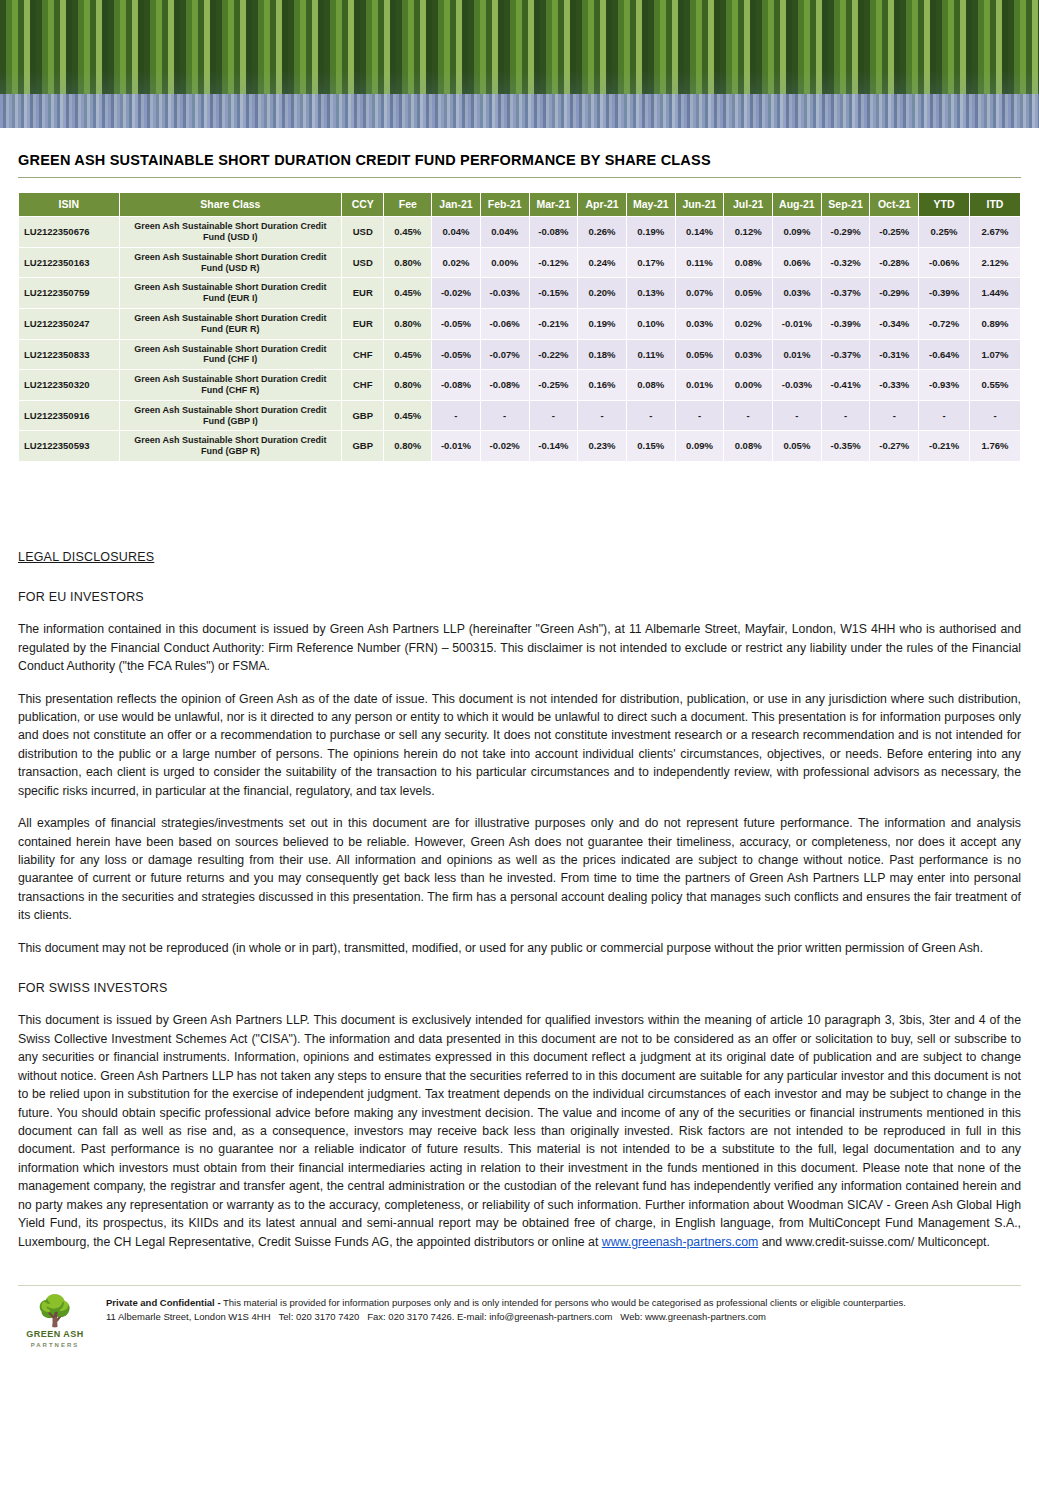Green Ash Sustainable Short Duration Credit Fund Performance by Share Class
| ISIN | Share Class | CCY | Fee | Jan-21 | Feb-21 | Mar-21 | Apr-21 | May-21 | Jun-21 | Jul-21 | Aug-21 | Sep-21 | Oct-21 | YTD | ITD |
| --- | --- | --- | --- | --- | --- | --- | --- | --- | --- | --- | --- | --- | --- | --- | --- |
| LU2122350676 | Green Ash Sustainable Short Duration Credit Fund (USD I) | USD | 0.45% | 0.04% | 0.04% | -0.08% | 0.26% | 0.19% | 0.14% | 0.12% | 0.09% | -0.29% | -0.25% | 0.25% | 2.67% |
| LU2122350163 | Green Ash Sustainable Short Duration Credit Fund (USD R) | USD | 0.80% | 0.02% | 0.00% | -0.12% | 0.24% | 0.17% | 0.11% | 0.08% | 0.06% | -0.32% | -0.28% | -0.06% | 2.12% |
| LU2122350759 | Green Ash Sustainable Short Duration Credit Fund (EUR I) | EUR | 0.45% | -0.02% | -0.03% | -0.15% | 0.20% | 0.13% | 0.07% | 0.05% | 0.03% | -0.37% | -0.29% | -0.39% | 1.44% |
| LU2122350247 | Green Ash Sustainable Short Duration Credit Fund (EUR R) | EUR | 0.80% | -0.05% | -0.06% | -0.21% | 0.19% | 0.10% | 0.03% | 0.02% | -0.01% | -0.39% | -0.34% | -0.72% | 0.89% |
| LU2122350833 | Green Ash Sustainable Short Duration Credit Fund (CHF I) | CHF | 0.45% | -0.05% | -0.07% | -0.22% | 0.18% | 0.11% | 0.05% | 0.03% | 0.01% | -0.37% | -0.31% | -0.64% | 1.07% |
| LU2122350320 | Green Ash Sustainable Short Duration Credit Fund (CHF R) | CHF | 0.80% | -0.08% | -0.08% | -0.25% | 0.16% | 0.08% | 0.01% | 0.00% | -0.03% | -0.41% | -0.33% | -0.93% | 0.55% |
| LU2122350916 | Green Ash Sustainable Short Duration Credit Fund (GBP I) | GBP | 0.45% | - | - | - | - | - | - | - | - | - | - | - | - |
| LU2122350593 | Green Ash Sustainable Short Duration Credit Fund (GBP R) | GBP | 0.80% | -0.01% | -0.02% | -0.14% | 0.23% | 0.15% | 0.09% | 0.08% | 0.05% | -0.35% | -0.27% | -0.21% | 1.76% |
LEGAL DISCLOSURES
FOR EU INVESTORS
The information contained in this document is issued by Green Ash Partners LLP (hereinafter "Green Ash"), at 11 Albemarle Street, Mayfair, London, W1S 4HH who is authorised and regulated by the Financial Conduct Authority: Firm Reference Number (FRN) – 500315. This disclaimer is not intended to exclude or restrict any liability under the rules of the Financial Conduct Authority ("the FCA Rules") or FSMA.
This presentation reflects the opinion of Green Ash as of the date of issue. This document is not intended for distribution, publication, or use in any jurisdiction where such distribution, publication, or use would be unlawful, nor is it directed to any person or entity to which it would be unlawful to direct such a document. This presentation is for information purposes only and does not constitute an offer or a recommendation to purchase or sell any security. It does not constitute investment research or a research recommendation and is not intended for distribution to the public or a large number of persons. The opinions herein do not take into account individual clients' circumstances, objectives, or needs. Before entering into any transaction, each client is urged to consider the suitability of the transaction to his particular circumstances and to independently review, with professional advisors as necessary, the specific risks incurred, in particular at the financial, regulatory, and tax levels.
All examples of financial strategies/investments set out in this document are for illustrative purposes only and do not represent future performance. The information and analysis contained herein have been based on sources believed to be reliable. However, Green Ash does not guarantee their timeliness, accuracy, or completeness, nor does it accept any liability for any loss or damage resulting from their use. All information and opinions as well as the prices indicated are subject to change without notice. Past performance is no guarantee of current or future returns and you may consequently get back less than he invested. From time to time the partners of Green Ash Partners LLP may enter into personal transactions in the securities and strategies discussed in this presentation. The firm has a personal account dealing policy that manages such conflicts and ensures the fair treatment of its clients.
This document may not be reproduced (in whole or in part), transmitted, modified, or used for any public or commercial purpose without the prior written permission of Green Ash.
FOR SWISS INVESTORS
This document is issued by Green Ash Partners LLP. This document is exclusively intended for qualified investors within the meaning of article 10 paragraph 3, 3bis, 3ter and 4 of the Swiss Collective Investment Schemes Act ("CISA"). The information and data presented in this document are not to be considered as an offer or solicitation to buy, sell or subscribe to any securities or financial instruments. Information, opinions and estimates expressed in this document reflect a judgment at its original date of publication and are subject to change without notice. Green Ash Partners LLP has not taken any steps to ensure that the securities referred to in this document are suitable for any particular investor and this document is not to be relied upon in substitution for the exercise of independent judgment. Tax treatment depends on the individual circumstances of each investor and may be subject to change in the future. You should obtain specific professional advice before making any investment decision. The value and income of any of the securities or financial instruments mentioned in this document can fall as well as rise and, as a consequence, investors may receive back less than originally invested. Risk factors are not intended to be reproduced in full in this document. Past performance is no guarantee nor a reliable indicator of future results. This material is not intended to be a substitute to the full, legal documentation and to any information which investors must obtain from their financial intermediaries acting in relation to their investment in the funds mentioned in this document. Please note that none of the management company, the registrar and transfer agent, the central administration or the custodian of the relevant fund has independently verified any information contained herein and no party makes any representation or warranty as to the accuracy, completeness, or reliability of such information. Further information about Woodman SICAV - Green Ash Global High Yield Fund, its prospectus, its KIIDs and its latest annual and semi-annual report may be obtained free of charge, in English language, from MultiConcept Fund Management S.A., Luxembourg, the CH Legal Representative, Credit Suisse Funds AG, the appointed distributors or online at www.greenash-partners.com and www.credit-suisse.com/ Multiconcept.
🌳 GREEN ASH PARTNERS
Private and Confidential - This material is provided for information purposes only and is only intended for persons who would be categorised as professional clients or eligible counterparties.
11 Albemarle Street, London W1S 4HH Tel: 020 3170 7420 Fax: 020 3170 7426. E-mail: info@greenash-partners.com Web: www.greenash-partners.com